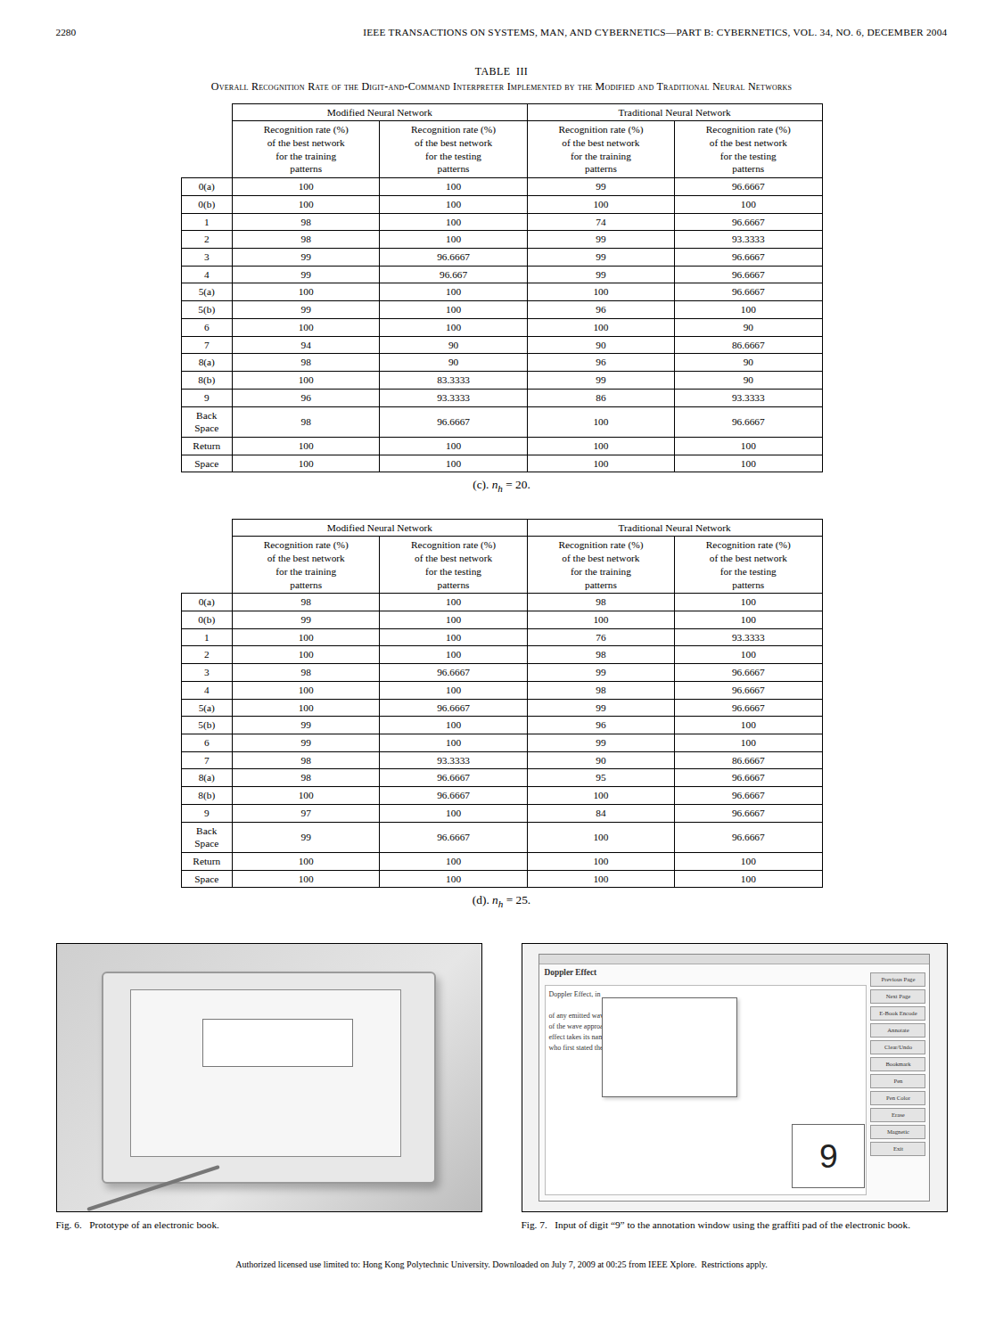2280 IEEE TRANSACTIONS ON SYSTEMS, MAN, AND CYBERNETICS—PART B: CYBERNETICS, VOL. 34, NO. 6, DECEMBER 2004
TABLE III
Overall Recognition Rate of the Digit-and-Command Interpreter Implemented by the Modified and Traditional Neural Networks
| | Modified Neural Network | Traditional Neural Network |
| --- | --- | --- |
| Recognition rate (%) of the best network for the training patterns | Recognition rate (%) of the best network for the testing patterns | Recognition rate (%) of the best network for the training patterns | Recognition rate (%) of the best network for the testing patterns |
| 0(a) | 100 | 100 | 99 | 96.6667 |
| 0(b) | 100 | 100 | 100 | 100 |
| 1 | 98 | 100 | 74 | 96.6667 |
| 2 | 98 | 100 | 99 | 93.3333 |
| 3 | 99 | 96.6667 | 99 | 96.6667 |
| 4 | 99 | 96.667 | 99 | 96.6667 |
| 5(a) | 100 | 100 | 100 | 96.6667 |
| 5(b) | 99 | 100 | 96 | 100 |
| 6 | 100 | 100 | 100 | 90 |
| 7 | 94 | 90 | 90 | 86.6667 |
| 8(a) | 98 | 90 | 96 | 90 |
| 8(b) | 100 | 83.3333 | 99 | 90 |
| 9 | 96 | 93.3333 | 86 | 93.3333 |
| Back Space | 98 | 96.6667 | 100 | 96.6667 |
| Return | 100 | 100 | 100 | 100 |
| Space | 100 | 100 | 100 | 100 |
(c). nh = 20.
| | Modified Neural Network | Traditional Neural Network |
| --- | --- | --- |
| Recognition rate (%) of the best network for the training patterns | Recognition rate (%) of the best network for the testing patterns | Recognition rate (%) of the best network for the training patterns | Recognition rate (%) of the best network for the testing patterns |
| 0(a) | 98 | 100 | 98 | 100 |
| 0(b) | 99 | 100 | 100 | 100 |
| 1 | 100 | 100 | 76 | 93.3333 |
| 2 | 100 | 100 | 98 | 100 |
| 3 | 98 | 96.6667 | 99 | 96.6667 |
| 4 | 100 | 100 | 98 | 96.6667 |
| 5(a) | 100 | 96.6667 | 99 | 96.6667 |
| 5(b) | 99 | 100 | 96 | 100 |
| 6 | 99 | 100 | 99 | 100 |
| 7 | 98 | 93.3333 | 90 | 86.6667 |
| 8(a) | 98 | 96.6667 | 95 | 96.6667 |
| 8(b) | 100 | 96.6667 | 100 | 96.6667 |
| 9 | 97 | 100 | 84 | 96.6667 |
| Back Space | 99 | 96.6667 | 100 | 96.6667 |
| Return | 100 | 100 | 100 | 100 |
| Space | 100 | 100 | 100 | 100 |
(d). nh = 25.
Fig. 6. Prototype of an electronic book.
Doppler Effect
Doppler Effect, in
of any emitted wav
of the wave approaches or moves away, relative to an obs
effect takes its name from the Austrian physicist Christian
who first stated the physical principle in 1842. Doppler's p
Previous Page
Next Page
E-Book Encode
Annotate
Clear/Undo
Bookmark
Pen
Pen Color
Erase
Magnetic
Exit
9
Fig. 7. Input of digit “9” to the annotation window using the graffiti pad of the electronic book.
Authorized licensed use limited to: Hong Kong Polytechnic University. Downloaded on July 7, 2009 at 00:25 from IEEE Xplore. Restrictions apply.